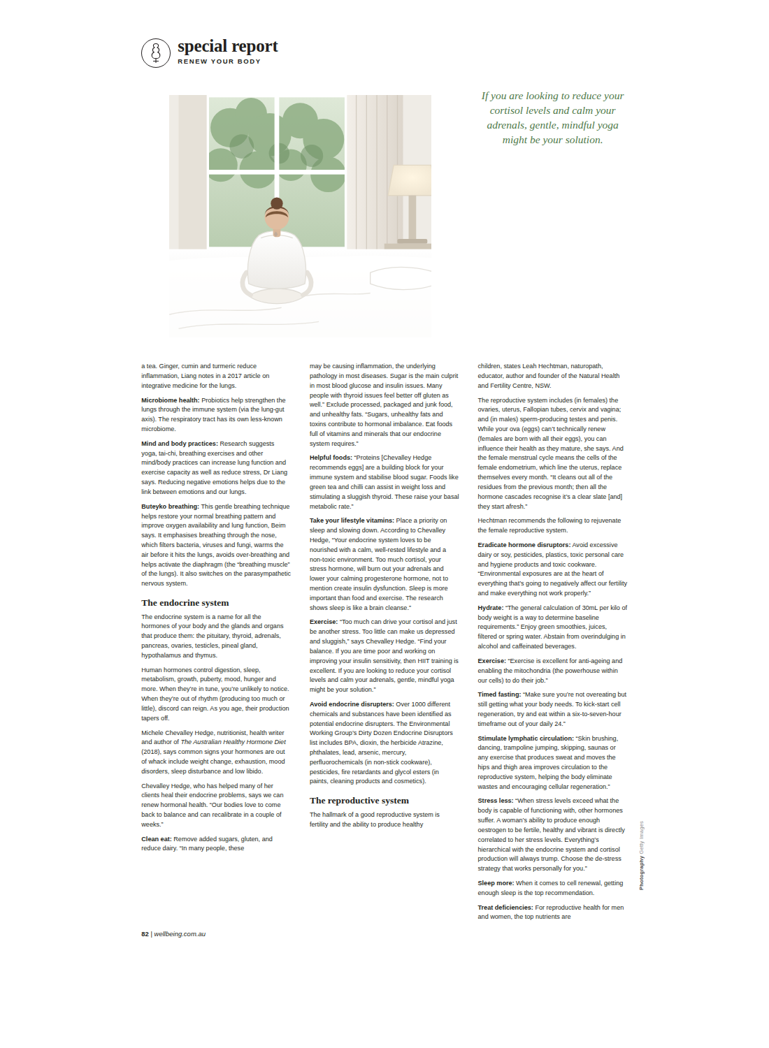special report
Renew your body
If you are looking to reduce your cortisol levels and calm your adrenals, gentle, mindful yoga might be your solution.
a tea. Ginger, cumin and turmeric reduce inflammation, Liang notes in a 2017 article on integrative medicine for the lungs.
Microbiome health: Probiotics help strengthen the lungs through the immune system (via the lung-gut axis). The respiratory tract has its own less-known microbiome.
Mind and body practices: Research suggests yoga, tai-chi, breathing exercises and other mind/body practices can increase lung function and exercise capacity as well as reduce stress, Dr Liang says. Reducing negative emotions helps due to the link between emotions and our lungs.
Buteyko breathing: This gentle breathing technique helps restore your normal breathing pattern and improve oxygen availability and lung function, Beim says. It emphasises breathing through the nose, which filters bacteria, viruses and fungi, warms the air before it hits the lungs, avoids over-breathing and helps activate the diaphragm (the “breathing muscle” of the lungs). It also switches on the parasympathetic nervous system.
The endocrine system
The endocrine system is a name for all the hormones of your body and the glands and organs that produce them: the pituitary, thyroid, adrenals, pancreas, ovaries, testicles, pineal gland, hypothalamus and thymus.
Human hormones control digestion, sleep, metabolism, growth, puberty, mood, hunger and more. When they’re in tune, you’re unlikely to notice. When they’re out of rhythm (producing too much or little), discord can reign. As you age, their production tapers off.
Michele Chevalley Hedge, nutritionist, health writer and author of The Australian Healthy Hormone Diet (2018), says common signs your hormones are out of whack include weight change, exhaustion, mood disorders, sleep disturbance and low libido.
Chevalley Hedge, who has helped many of her clients heal their endocrine problems, says we can renew hormonal health. “Our bodies love to come back to balance and can recalibrate in a couple of weeks.”
Clean eat: Remove added sugars, gluten, and reduce dairy. “In many people, these
may be causing inflammation, the underlying pathology in most diseases. Sugar is the main culprit in most blood glucose and insulin issues. Many people with thyroid issues feel better off gluten as well.” Exclude processed, packaged and junk food, and unhealthy fats. “Sugars, unhealthy fats and toxins contribute to hormonal imbalance. Eat foods full of vitamins and minerals that our endocrine system requires.”
Helpful foods: “Proteins [Chevalley Hedge recommends eggs] are a building block for your immune system and stabilise blood sugar. Foods like green tea and chilli can assist in weight loss and stimulating a sluggish thyroid. These raise your basal metabolic rate.”
Take your lifestyle vitamins: Place a priority on sleep and slowing down. According to Chevalley Hedge, “Your endocrine system loves to be nourished with a calm, well-rested lifestyle and a non-toxic environment. Too much cortisol, your stress hormone, will burn out your adrenals and lower your calming progesterone hormone, not to mention create insulin dysfunction. Sleep is more important than food and exercise. The research shows sleep is like a brain cleanse.”
Exercise: “Too much can drive your cortisol and just be another stress. Too little can make us depressed and sluggish,” says Chevalley Hedge. “Find your balance. If you are time poor and working on improving your insulin sensitivity, then HIIT training is excellent. If you are looking to reduce your cortisol levels and calm your adrenals, gentle, mindful yoga might be your solution.”
Avoid endocrine disrupters: Over 1000 different chemicals and substances have been identified as potential endocrine disrupters. The Environmental Working Group’s Dirty Dozen Endocrine Disruptors list includes BPA, dioxin, the herbicide Atrazine, phthalates, lead, arsenic, mercury, perfluorochemicals (in non-stick cookware), pesticides, fire retardants and glycol esters (in paints, cleaning products and cosmetics).
The reproductive system
The hallmark of a good reproductive system is fertility and the ability to produce healthy
children, states Leah Hechtman, naturopath, educator, author and founder of the Natural Health and Fertility Centre, NSW.
The reproductive system includes (in females) the ovaries, uterus, Fallopian tubes, cervix and vagina; and (in males) sperm-producing testes and penis. While your ova (eggs) can’t technically renew (females are born with all their eggs), you can influence their health as they mature, she says. And the female menstrual cycle means the cells of the female endometrium, which line the uterus, replace themselves every month. “It cleans out all of the residues from the previous month; then all the hormone cascades recognise it’s a clear slate [and] they start afresh.”
Hechtman recommends the following to rejuvenate the female reproductive system.
Eradicate hormone disruptors: Avoid excessive dairy or soy, pesticides, plastics, toxic personal care and hygiene products and toxic cookware. “Environmental exposures are at the heart of everything that’s going to negatively affect our fertility and make everything not work properly.”
Hydrate: “The general calculation of 30mL per kilo of body weight is a way to determine baseline requirements.” Enjoy green smoothies, juices, filtered or spring water. Abstain from overindulging in alcohol and caffeinated beverages.
Exercise: “Exercise is excellent for anti-ageing and enabling the mitochondria (the powerhouse within our cells) to do their job.”
Timed fasting: “Make sure you’re not overeating but still getting what your body needs. To kick-start cell regeneration, try and eat within a six-to-seven-hour timeframe out of your daily 24.”
Stimulate lymphatic circulation: “Skin brushing, dancing, trampoline jumping, skipping, saunas or any exercise that produces sweat and moves the hips and thigh area improves circulation to the reproductive system, helping the body eliminate wastes and encouraging cellular regeneration.”
Stress less: “When stress levels exceed what the body is capable of functioning with, other hormones suffer. A woman’s ability to produce enough oestrogen to be fertile, healthy and vibrant is directly correlated to her stress levels. Everything’s hierarchical with the endocrine system and cortisol production will always trump. Choose the de-stress strategy that works personally for you.”
Sleep more: When it comes to cell renewal, getting enough sleep is the top recommendation.
Treat deficiencies: For reproductive health for men and women, the top nutrients are
Photography Getty Images
82 | wellbeing.com.au